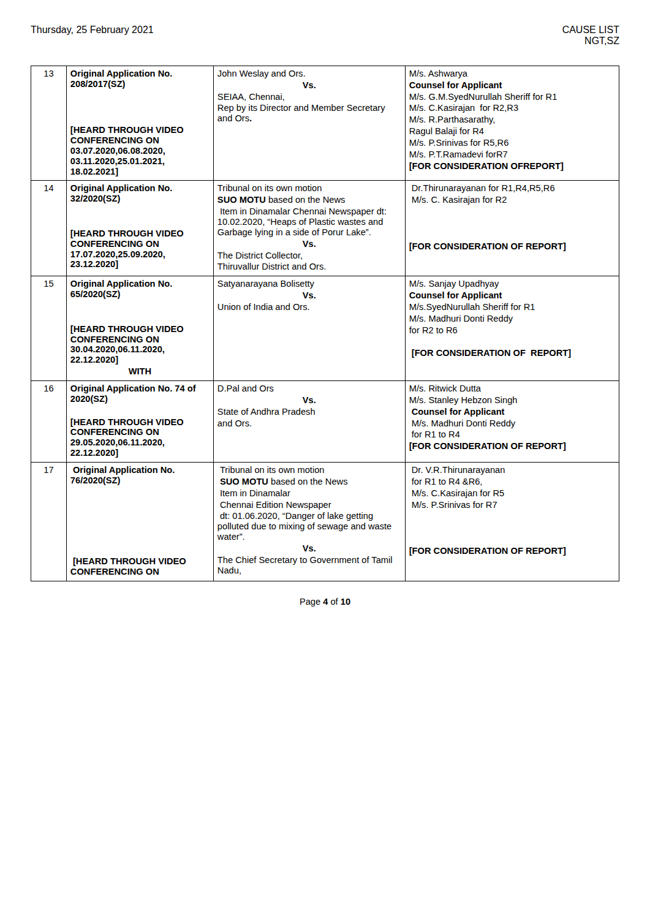Thursday, 25 February 2021
CAUSE LIST
NGT,SZ
| 13 | Original Application No. 208/2017(SZ) [HEARD THROUGH VIDEO CONFERENCING ON 03.07.2020,06.08.2020, 03.11.2020,25.01.2021, 18.02.2021] | John Weslay and Ors. Vs. SEIAA, Chennai, Rep by its Director and Member Secretary and Ors . | M/s. Ashwarya Counsel for Applicant M/s. G.M.SyedNurullah Sheriff for R1 M/s. C.Kasirajan for R2,R3 M/s. R.Parthasarathy, Ragul Balaji for R4 M/s. P.Srinivas for R5,R6 M/s. P.T.Ramadevi forR7 [FOR CONSIDERATION OFREPORT] |
| 14 | Original Application No. 32/2020(SZ) [HEARD THROUGH VIDEO CONFERENCING ON 17.07.2020,25.09.2020, 23.12.2020] | Tribunal on its own motion SUO MOTU based on the News Item in Dinamalar Chennai Newspaper dt: 10.02.2020, “Heaps of Plastic wastes and Garbage lying in a side of Porur Lake”. Vs. The District Collector, Thiruvallur District and Ors. | Dr.Thirunarayanan for R1,R4,R5,R6 M/s. C. Kasirajan for R2 [FOR CONSIDERATION OF REPORT] |
| 15 | Original Application No. 65/2020(SZ) [HEARD THROUGH VIDEO CONFERENCING ON 30.04.2020,06.11.2020, 22.12.2020] WITH | Satyanarayana Bolisetty Vs. Union of India and Ors. | M/s. Sanjay Upadhyay Counsel for Applicant M/s.SyedNurullah Sheriff for R1 M/s. Madhuri Donti Reddy for R2 to R6 [FOR CONSIDERATION OF REPORT] |
| 16 | Original Application No. 74 of 2020(SZ) [HEARD THROUGH VIDEO CONFERENCING ON 29.05.2020,06.11.2020, 22.12.2020] | D.Pal and Ors Vs. State of Andhra Pradesh and Ors. | M/s. Ritwick Dutta M/s. Stanley Hebzon Singh Counsel for Applicant M/s. Madhuri Donti Reddy for R1 to R4 [FOR CONSIDERATION OF REPORT] |
| 17 | Original Application No. 76/2020(SZ) [HEARD THROUGH VIDEO CONFERENCING ON | Tribunal on its own motion SUO MOTU based on the News Item in Dinamalar Chennai Edition Newspaper dt: 01.06.2020, “Danger of lake getting polluted due to mixing of sewage and waste water”. Vs. The Chief Secretary to Government of Tamil Nadu, | Dr. V.R.Thirunarayanan for R1 to R4 &R6, M/s. C.Kasirajan for R5 M/s. P.Srinivas for R7 [FOR CONSIDERATION OF REPORT] |
Page 4 of 10